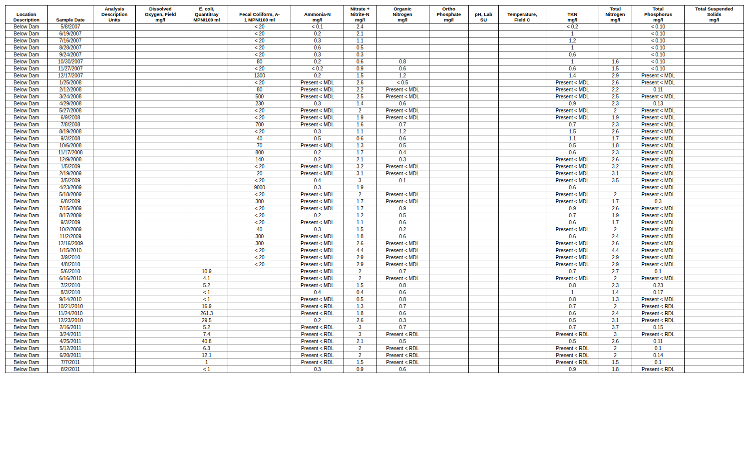| Location Description | Sample Date | Analysis Description Units | Dissolved Oxygen, Field mg/l | E. coli, Quantitray MPN/100 ml | Fecal Coliform, A- 1 MPN/100 ml | Ammonia-N mg/l | Nitrate + Nitrite-N mg/l | Organic Nitrogen mg/l | Ortho Phosphate mg/l | pH, Lab SU | Temperature, Field C | TKN mg/l | Total Nitrogen mg/l | Total Phosphorus mg/l | Total Suspended Solids mg/l |
| --- | --- | --- | --- | --- | --- | --- | --- | --- | --- | --- | --- | --- | --- | --- | --- |
| Below Dam | 5/8/2007 | | | | < 20 | < 0.1 | 2.4 | | | | | < 0.2 | | < 0.10 | |
| Below Dam | 6/19/2007 | | | | < 20 | 0.2 | 2.1 | | | | | 1 | | < 0.10 | |
| Below Dam | 7/16/2007 | | | | < 20 | 0.3 | 1.1 | | | | | 1.2 | | < 0.10 | |
| Below Dam | 8/28/2007 | | | | < 20 | 0.6 | 0.5 | | | | | 1 | | < 0.10 | |
| Below Dam | 9/24/2007 | | | | < 20 | 0.3 | 0.3 | | | | | 0.6 | | < 0.10 | |
| Below Dam | 10/30/2007 | | | | 80 | 0.2 | 0.6 | 0.8 | | | | 1 | 1.6 | < 0.10 | |
| Below Dam | 11/27/2007 | | | | < 20 | < 0.2 | 0.9 | 0.6 | | | | 0.6 | 1.5 | < 0.10 | |
| Below Dam | 12/17/2007 | | | | 1300 | 0.2 | 1.5 | 1.2 | | | | 1.4 | 2.9 | Present < MDL | |
| Below Dam | 1/25/2008 | | | | < 20 | Present < MDL | 2.6 | < 0.5 | | | | Present < MDL | 2.6 | Present < MDL | |
| Below Dam | 2/12/2008 | | | | 80 | Present < MDL | 2.2 | Present < MDL | | | | Present < MDL | 2.2 | 0.11 | |
| Below Dam | 3/24/2008 | | | | 500 | Present < MDL | 2.5 | Present < MDL | | | | Present < MDL | 2.5 | Present < MDL | |
| Below Dam | 4/29/2008 | | | | 230 | 0.3 | 1.4 | 0.6 | | | | 0.9 | 2.3 | 0.13 | |
| Below Dam | 5/27/2008 | | | | < 20 | Present < MDL | 2 | Present < MDL | | | | Present < MDL | 2 | Present < MDL | |
| Below Dam | 6/9/2008 | | | | < 20 | Present < MDL | 1.9 | Present < MDL | | | | Present < MDL | 1.9 | Present < MDL | |
| Below Dam | 7/8/2008 | | | | 700 | Present < MDL | 1.6 | 0.7 | | | | 0.7 | 2.3 | Present < MDL | |
| Below Dam | 8/19/2008 | | | | < 20 | 0.3 | 1.1 | 1.2 | | | | 1.5 | 2.6 | Present < MDL | |
| Below Dam | 9/3/2008 | | | | 40 | 0.5 | 0.6 | 0.6 | | | | 1.1 | 1.7 | Present < MDL | |
| Below Dam | 10/6/2008 | | | | 70 | Present < MDL | 1.3 | 0.5 | | | | 0.5 | 1.8 | Present < MDL | |
| Below Dam | 11/17/2008 | | | | 800 | 0.2 | 1.7 | 0.4 | | | | 0.6 | 2.3 | Present < MDL | |
| Below Dam | 12/9/2008 | | | | 140 | 0.2 | 2.1 | 0.3 | | | | Present < MDL | 2.6 | Present < MDL | |
| Below Dam | 1/5/2009 | | | | < 20 | Present < MDL | 3.2 | Present < MDL | | | | Present < MDL | 3.2 | Present < MDL | |
| Below Dam | 2/19/2009 | | | | 20 | Present < MDL | 3.1 | Present < MDL | | | | Present < MDL | 3.1 | Present < MDL | |
| Below Dam | 3/5/2009 | | | | < 20 | 0.4 | 3 | 0.1 | | | | Present < MDL | 3.5 | Present < MDL | |
| Below Dam | 4/23/2009 | | | | 9000 | 0.3 | 1.9 | | | | | 0.6 | | Present < MDL | |
| Below Dam | 5/18/2009 | | | | < 20 | Present < MDL | 2 | Present < MDL | | | | Present < MDL | 2 | Present < MDL | |
| Below Dam | 6/8/2009 | | | | 300 | Present < MDL | 1.7 | Present < MDL | | | | Present < MDL | 1.7 | 0.3 | |
| Below Dam | 7/15/2009 | | | | < 20 | Present < MDL | 1.7 | 0.9 | | | | 0.9 | 2.6 | Present < MDL | |
| Below Dam | 8/17/2009 | | | | < 20 | 0.2 | 1.2 | 0.5 | | | | 0.7 | 1.9 | Present < MDL | |
| Below Dam | 9/3/2009 | | | | < 20 | Present < MDL | 1.1 | 0.6 | | | | 0.6 | 1.7 | Present < MDL | |
| Below Dam | 10/2/2009 | | | | 40 | 0.3 | 1.5 | 0.2 | | | | Present < MDL | 2 | Present < MDL | |
| Below Dam | 11/2/2009 | | | | 300 | Present < MDL | 1.8 | 0.6 | | | | 0.6 | 2.4 | Present < MDL | |
| Below Dam | 12/16/2009 | | | | 300 | Present < MDL | 2.6 | Present < MDL | | | | Present < MDL | 2.6 | Present < MDL | |
| Below Dam | 1/15/2010 | | | | < 20 | Present < MDL | 4.4 | Present < MDL | | | | Present < MDL | 4.4 | Present < MDL | |
| Below Dam | 3/9/2010 | | | | < 20 | Present < MDL | 2.9 | Present < MDL | | | | Present < MDL | 2.9 | Present < MDL | |
| Below Dam | 4/8/2010 | | | | < 20 | Present < MDL | 2.9 | Present < MDL | | | | Present < MDL | 2.9 | Present < MDL | |
| Below Dam | 5/6/2010 | | | 10.9 | | Present < MDL | 2 | 0.7 | | | | 0.7 | 2.7 | 0.1 | |
| Below Dam | 6/16/2010 | | | 4.1 | | Present < MDL | 2 | Present < MDL | | | | Present < MDL | 2 | Present < MDL | |
| Below Dam | 7/2/2010 | | | 5.2 | | Present < MDL | 1.5 | 0.8 | | | | 0.8 | 2.3 | 0.23 | |
| Below Dam | 8/3/2010 | | | < 1 | | 0.4 | 0.4 | 0.6 | | | | 1 | 1.4 | 0.17 | |
| Below Dam | 9/14/2010 | | | < 1 | | Present < MDL | 0.5 | 0.8 | | | | 0.8 | 1.3 | Present < MDL | |
| Below Dam | 10/21/2010 | | | 16.9 | | Present < RDL | 1.3 | 0.7 | | | | 0.7 | 2 | Present < RDL | |
| Below Dam | 11/24/2010 | | | 261.3 | | Present < RDL | 1.8 | 0.6 | | | | 0.6 | 2.4 | Present < RDL | |
| Below Dam | 12/23/2010 | | | 29.5 | | 0.2 | 2.6 | 0.3 | | | | 0.5 | 3.1 | Present < RDL | |
| Below Dam | 2/16/2011 | | | 5.2 | | Present < RDL | 3 | 0.7 | | | | 0.7 | 3.7 | 0.15 | |
| Below Dam | 3/24/2011 | | | 7.4 | | Present < RDL | 3 | Present < RDL | | | | Present < RDL | 3 | Present < RDL | |
| Below Dam | 4/25/2011 | | | 40.8 | | Present < RDL | 2.1 | 0.5 | | | | 0.5 | 2.6 | 0.11 | |
| Below Dam | 5/12/2011 | | | 6.3 | | Present < RDL | 2 | Present < RDL | | | | Present < RDL | 2 | 0.1 | |
| Below Dam | 6/20/2011 | | | 12.1 | | Present < RDL | 2 | Present < RDL | | | | Present < RDL | 2 | 0.14 | |
| Below Dam | 7/7/2011 | | | 1 | | Present < RDL | 1.5 | Present < RDL | | | | Present < RDL | 1.5 | 0.1 | |
| Below Dam | 8/2/2011 | | | < 1 | | 0.3 | 0.9 | 0.6 | | | | 0.9 | 1.8 | Present < RDL | |